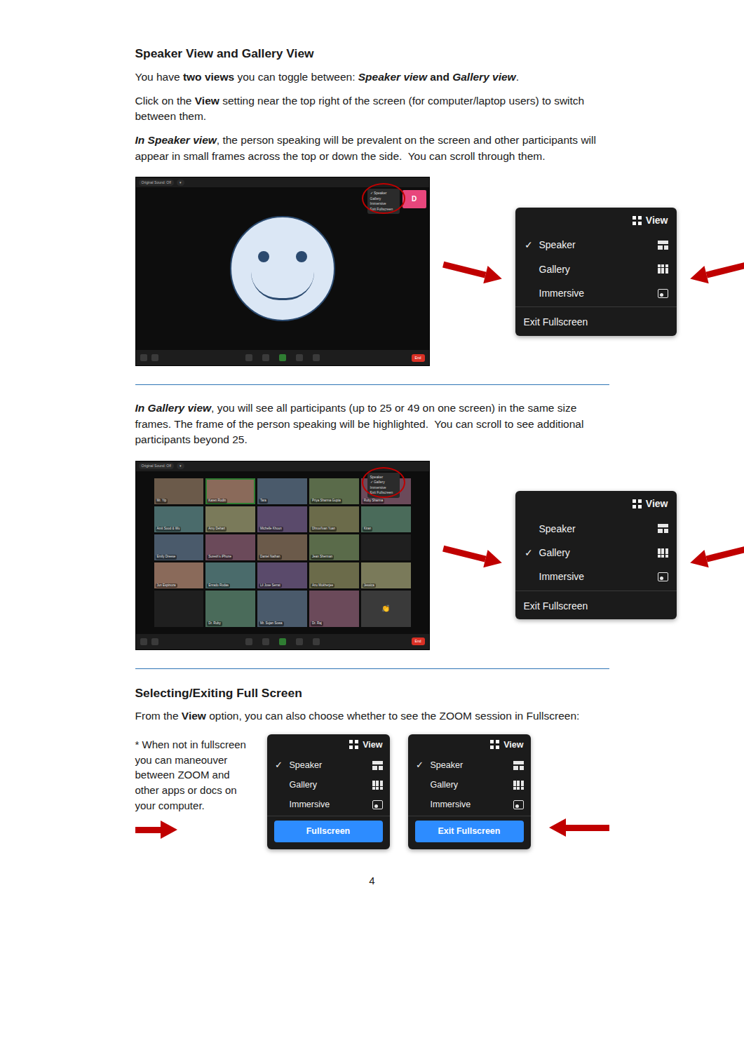Speaker View and Gallery View
You have two views you can toggle between: Speaker view and Gallery view.
Click on the View setting near the top right of the screen (for computer/laptop users) to switch between them.
In Speaker view, the person speaking will be prevalent on the screen and other participants will appear in small frames across the top or down the side. You can scroll through them.
Original Sound: Off
▾
✓ Speaker
Gallery
Immersive
Exit Fullscreen
D
End
View
✓Speaker
Gallery
Immersive
Exit Fullscreen
In Gallery view, you will see all participants (up to 25 or 49 on one screen) in the same size frames. The frame of the person speaking will be highlighted. You can scroll to see additional participants beyond 25.
Original Sound: Off
▾
Mr. Yip
Karen Rodin
Tara
Priya Sharma Gupta
Ruby Sharma
Amit Sood & Wu
Amy Dehart
Michelle Khoun
Dhruv/Ivan Yuan
Kiran
Emily Dreese
Suresh's iPhone
Daniel Nathan
Jean Sherman
Jun Espinoza
Enrado Rodas
Lil Jose Serrat
Anu Mukherjee
Jessica
Dr. Ruby
Mr. Sujan Sowa
Dr. Raj
👏
Speaker
✓ Gallery
Immersive
Exit Fullscreen
End
View
Speaker
✓Gallery
Immersive
Exit Fullscreen
Selecting/Exiting Full Screen
From the View option, you can also choose whether to see the ZOOM session in Fullscreen:
* When not in fullscreen you can maneouver between ZOOM and other apps or docs on your computer.
View
✓Speaker
Gallery
Immersive
Fullscreen
View
✓Speaker
Gallery
Immersive
Exit Fullscreen
4